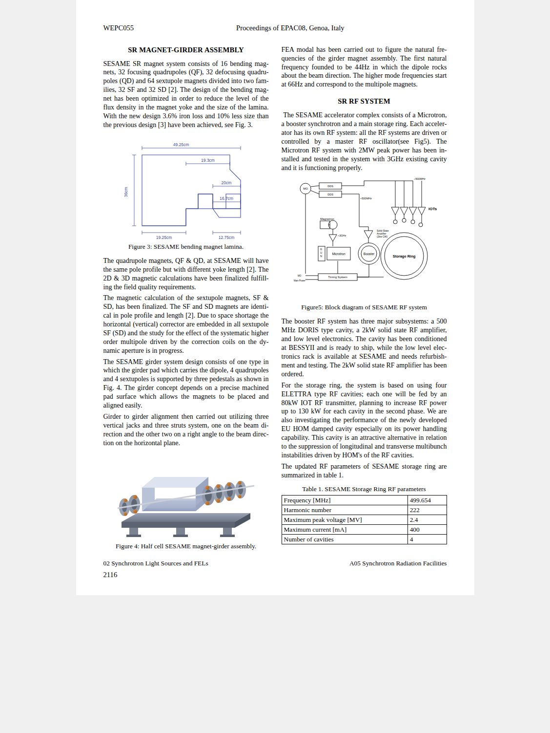WEPC055
Proceedings of EPAC08, Genoa, Italy
SR Magnet-Girder Assembly
SESAME SR magnet system consists of 16 bending magnets, 32 focusing quadrupoles (QF), 32 defocusing quadrupoles (QD) and 64 sextupole magnets divided into two families, 32 SF and 32 SD [2]. The design of the bending magnet has been optimized in order to reduce the level of the flux density in the magnet yoke and the size of the lamina. With the new design 3.6% iron loss and 10% less size than the previous design [3] have been achieved, see Fig. 3.
49.25cm 19.3cm 36cm 20cm 16.7cm 19.25cm 12.75cm
Figure 3: SESAME bending magnet lamina.
The quadrupole magnets, QF & QD, at SESAME will have the same pole profile but with different yoke length [2]. The 2D & 3D magnetic calculations have been finalized fulfilling the field quality requirements.
The magnetic calculation of the sextupole magnets, SF & SD, has been finalized. The SF and SD magnets are identical in pole profile and length [2]. Due to space shortage the horizontal (vertical) corrector are embedded in all sextupole SF (SD) and the study for the effect of the systematic higher order multipole driven by the correction coils on the dynamic aperture is in progress.
The SESAME girder system design consists of one type in which the girder pad which carries the dipole, 4 quadrupoles and 4 sextupoles is supported by three pedestals as shown in Fig. 4. The girder concept depends on a precise machined pad surface which allows the magnets to be placed and aligned easily.
Girder to girder alignment then carried out utilizing three vertical jacks and three struts system, one on the beam direction and the other two on a right angle to the beam direction on the horizontal plane.
Figure 4: Half cell SESAME magnet-girder assembly.
FEA modal has been carried out to figure the natural frequencies of the girder magnet assembly. The first natural frequency founded to be 44Hz in which the dipole rocks about the beam direction. The higher mode frequencies start at 66Hz and correspond to the multipole magnets.
SR RF System
The SESAME accelerator complex consists of a Microtron, a booster synchrotron and a main storage ring. Each accelerator has its own RF system: all the RF systems are driven or controlled by a master RF oscillator(see Fig5). The Microtron RF system with 2MW peak power has been installed and tested in the system with 3GHz existing cavity and it is functioning properly.
MO DDS DDS ~500MHz ~500MHz ~3GHz G U N Microtron Booster Storage Ring Timing System MO Main Power Magnetron Solid-State Amplifier (2kw CW) IOTs
Figure5: Block diagram of SESAME RF system
The booster RF system has three major subsystems: a 500 MHz DORIS type cavity, a 2kW solid state RF amplifier, and low level electronics. The cavity has been conditioned at BESSYII and is ready to ship, while the low level electronics rack is available at SESAME and needs refurbishment and testing. The 2kW solid state RF amplifier has been ordered.
For the storage ring, the system is based on using four ELETTRA type RF cavities; each one will be fed by an 80kW IOT RF transmitter, planning to increase RF power up to 130 kW for each cavity in the second phase. We are also investigating the performance of the newly developed EU HOM damped cavity especially on its power handling capability. This cavity is an attractive alternative in relation to the suppression of longitudinal and transverse multibunch instabilities driven by HOM's of the RF cavities.
The updated RF parameters of SESAME storage ring are summarized in table 1.
Table 1. SESAME Storage Ring RF parameters
| Frequency [MHz] | 499.654 |
| Harmonic number | 222 |
| Maximum peak voltage [MV] | 2.4 |
| Maximum current [mA] | 400 |
| Number of cavities | 4 |
02 Synchrotron Light Sources and FELs
A05 Synchrotron Radiation Facilities
2116